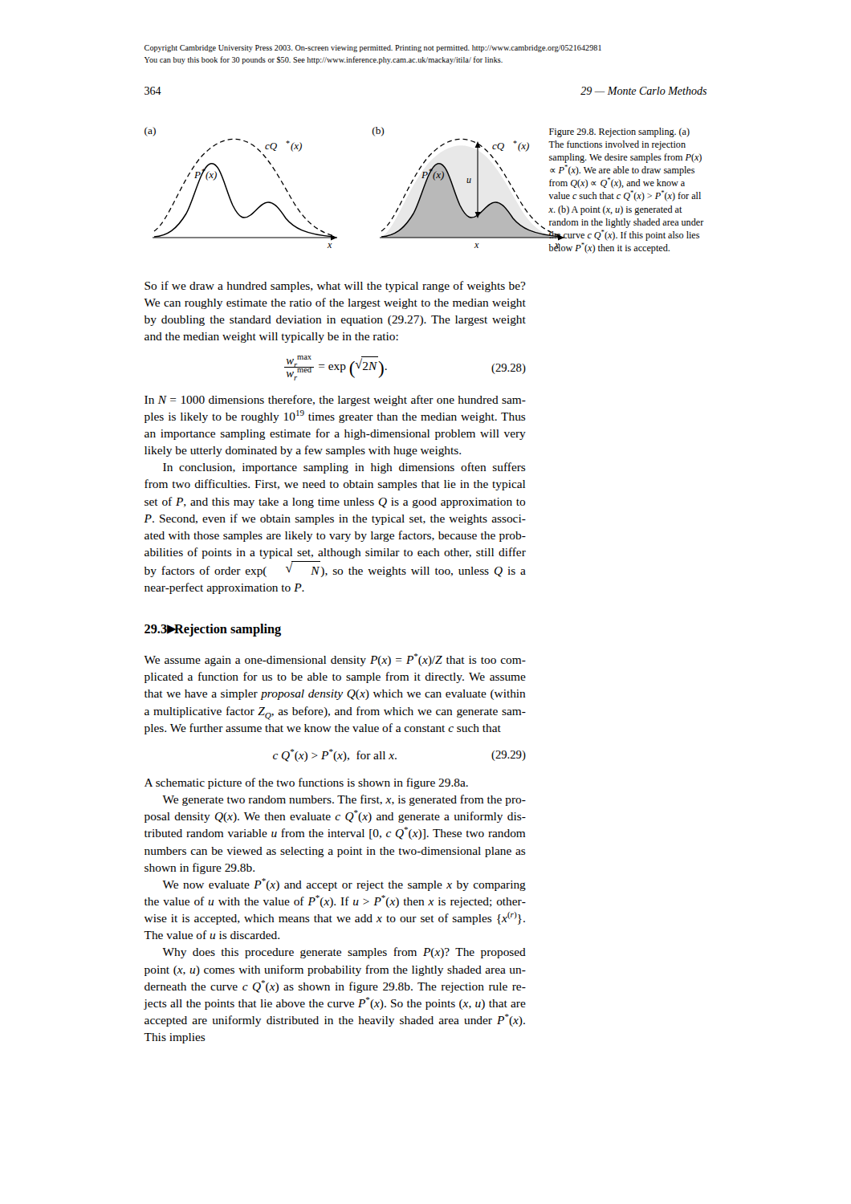Copyright Cambridge University Press 2003. On-screen viewing permitted. Printing not permitted. http://www.cambridge.org/0521642981
You can buy this book for 30 pounds or $50. See http://www.inference.phy.cam.ac.uk/mackay/itila/ for links.
364 29 — Monte Carlo Methods
(a) cQ * (x) P * (x) x
(b) u cQ * (x) P * (x) x x
So if we draw a hundred samples, what will the typical range of weights be? We can roughly estimate the ratio of the largest weight to the median weight by doubling the standard deviation in equation (29.27). The largest weight and the median weight will typically be in the ratio:
wrmax wrmed = exp (2N). (29.28)
In N = 1000 dimensions therefore, the largest weight after one hundred samples is likely to be roughly 1019 times greater than the median weight. Thus an importance sampling estimate for a high-dimensional problem will very likely be utterly dominated by a few samples with huge weights.
In conclusion, importance sampling in high dimensions often suffers from two difficulties. First, we need to obtain samples that lie in the typical set of P, and this may take a long time unless Q is a good approximation to P. Second, even if we obtain samples in the typical set, the weights associated with those samples are likely to vary by large factors, because the probabilities of points in a typical set, although similar to each other, still differ by factors of order exp(N), so the weights will too, unless Q is a near-perfect approximation to P.
▶ 29.3 Rejection sampling
We assume again a one-dimensional density P(x) = P*(x)/Z that is too complicated a function for us to be able to sample from it directly. We assume that we have a simpler proposal density Q(x) which we can evaluate (within a multiplicative factor ZQ, as before), and from which we can generate samples. We further assume that we know the value of a constant c such that
c Q*(x) > P*(x), for all x. (29.29)
A schematic picture of the two functions is shown in figure 29.8a.
We generate two random numbers. The first, x, is generated from the proposal density Q(x). We then evaluate c Q*(x) and generate a uniformly distributed random variable u from the interval [0, c Q*(x)]. These two random numbers can be viewed as selecting a point in the two-dimensional plane as shown in figure 29.8b.
We now evaluate P*(x) and accept or reject the sample x by comparing the value of u with the value of P*(x). If u > P*(x) then x is rejected; otherwise it is accepted, which means that we add x to our set of samples {x(r)}. The value of u is discarded.
Why does this procedure generate samples from P(x)? The proposed point (x, u) comes with uniform probability from the lightly shaded area underneath the curve c Q*(x) as shown in figure 29.8b. The rejection rule rejects all the points that lie above the curve P*(x). So the points (x, u) that are accepted are uniformly distributed in the heavily shaded area under P*(x). This implies
Figure 29.8. Rejection sampling. (a) The functions involved in rejection sampling. We desire samples from P(x) ∝ P*(x). We are able to draw samples from Q(x) ∝ Q*(x), and we know a value c such that c Q*(x) > P*(x) for all x. (b) A point (x, u) is generated at random in the lightly shaded area under the curve c Q*(x). If this point also lies below P*(x) then it is accepted.